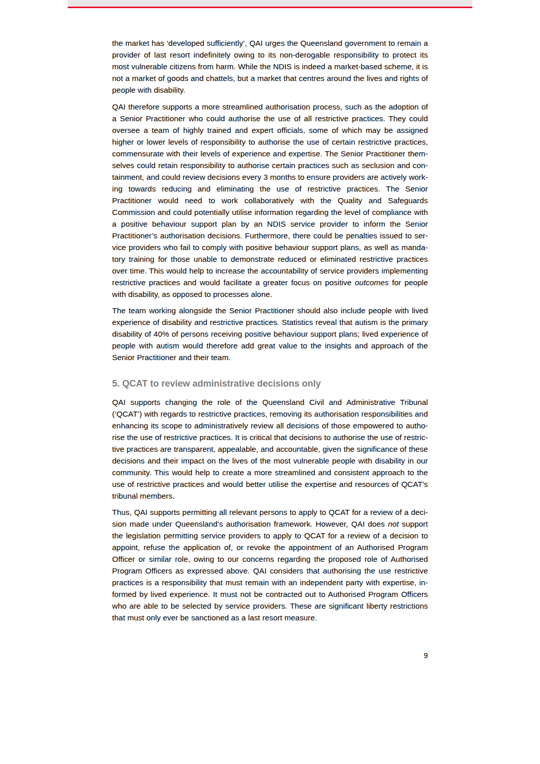the market has ‘developed sufficiently’, QAI urges the Queensland government to remain a provider of last resort indefinitely owing to its non-derogable responsibility to protect its most vulnerable citizens from harm. While the NDIS is indeed a market-based scheme, it is not a market of goods and chattels, but a market that centres around the lives and rights of people with disability.
QAI therefore supports a more streamlined authorisation process, such as the adoption of a Senior Practitioner who could authorise the use of all restrictive practices. They could oversee a team of highly trained and expert officials, some of which may be assigned higher or lower levels of responsibility to authorise the use of certain restrictive practices, commensurate with their levels of experience and expertise. The Senior Practitioner themselves could retain responsibility to authorise certain practices such as seclusion and containment, and could review decisions every 3 months to ensure providers are actively working towards reducing and eliminating the use of restrictive practices. The Senior Practitioner would need to work collaboratively with the Quality and Safeguards Commission and could potentially utilise information regarding the level of compliance with a positive behaviour support plan by an NDIS service provider to inform the Senior Practitioner’s authorisation decisions. Furthermore, there could be penalties issued to service providers who fail to comply with positive behaviour support plans, as well as mandatory training for those unable to demonstrate reduced or eliminated restrictive practices over time. This would help to increase the accountability of service providers implementing restrictive practices and would facilitate a greater focus on positive outcomes for people with disability, as opposed to processes alone.
The team working alongside the Senior Practitioner should also include people with lived experience of disability and restrictive practices. Statistics reveal that autism is the primary disability of 40% of persons receiving positive behaviour support plans; lived experience of people with autism would therefore add great value to the insights and approach of the Senior Practitioner and their team.
5. QCAT to review administrative decisions only
QAI supports changing the role of the Queensland Civil and Administrative Tribunal (‘QCAT’) with regards to restrictive practices, removing its authorisation responsibilities and enhancing its scope to administratively review all decisions of those empowered to authorise the use of restrictive practices. It is critical that decisions to authorise the use of restrictive practices are transparent, appealable, and accountable, given the significance of these decisions and their impact on the lives of the most vulnerable people with disability in our community. This would help to create a more streamlined and consistent approach to the use of restrictive practices and would better utilise the expertise and resources of QCAT’s tribunal members.
Thus, QAI supports permitting all relevant persons to apply to QCAT for a review of a decision made under Queensland’s authorisation framework. However, QAI does not support the legislation permitting service providers to apply to QCAT for a review of a decision to appoint, refuse the application of, or revoke the appointment of an Authorised Program Officer or similar role, owing to our concerns regarding the proposed role of Authorised Program Officers as expressed above. QAI considers that authorising the use restrictive practices is a responsibility that must remain with an independent party with expertise, informed by lived experience. It must not be contracted out to Authorised Program Officers who are able to be selected by service providers. These are significant liberty restrictions that must only ever be sanctioned as a last resort measure.
9